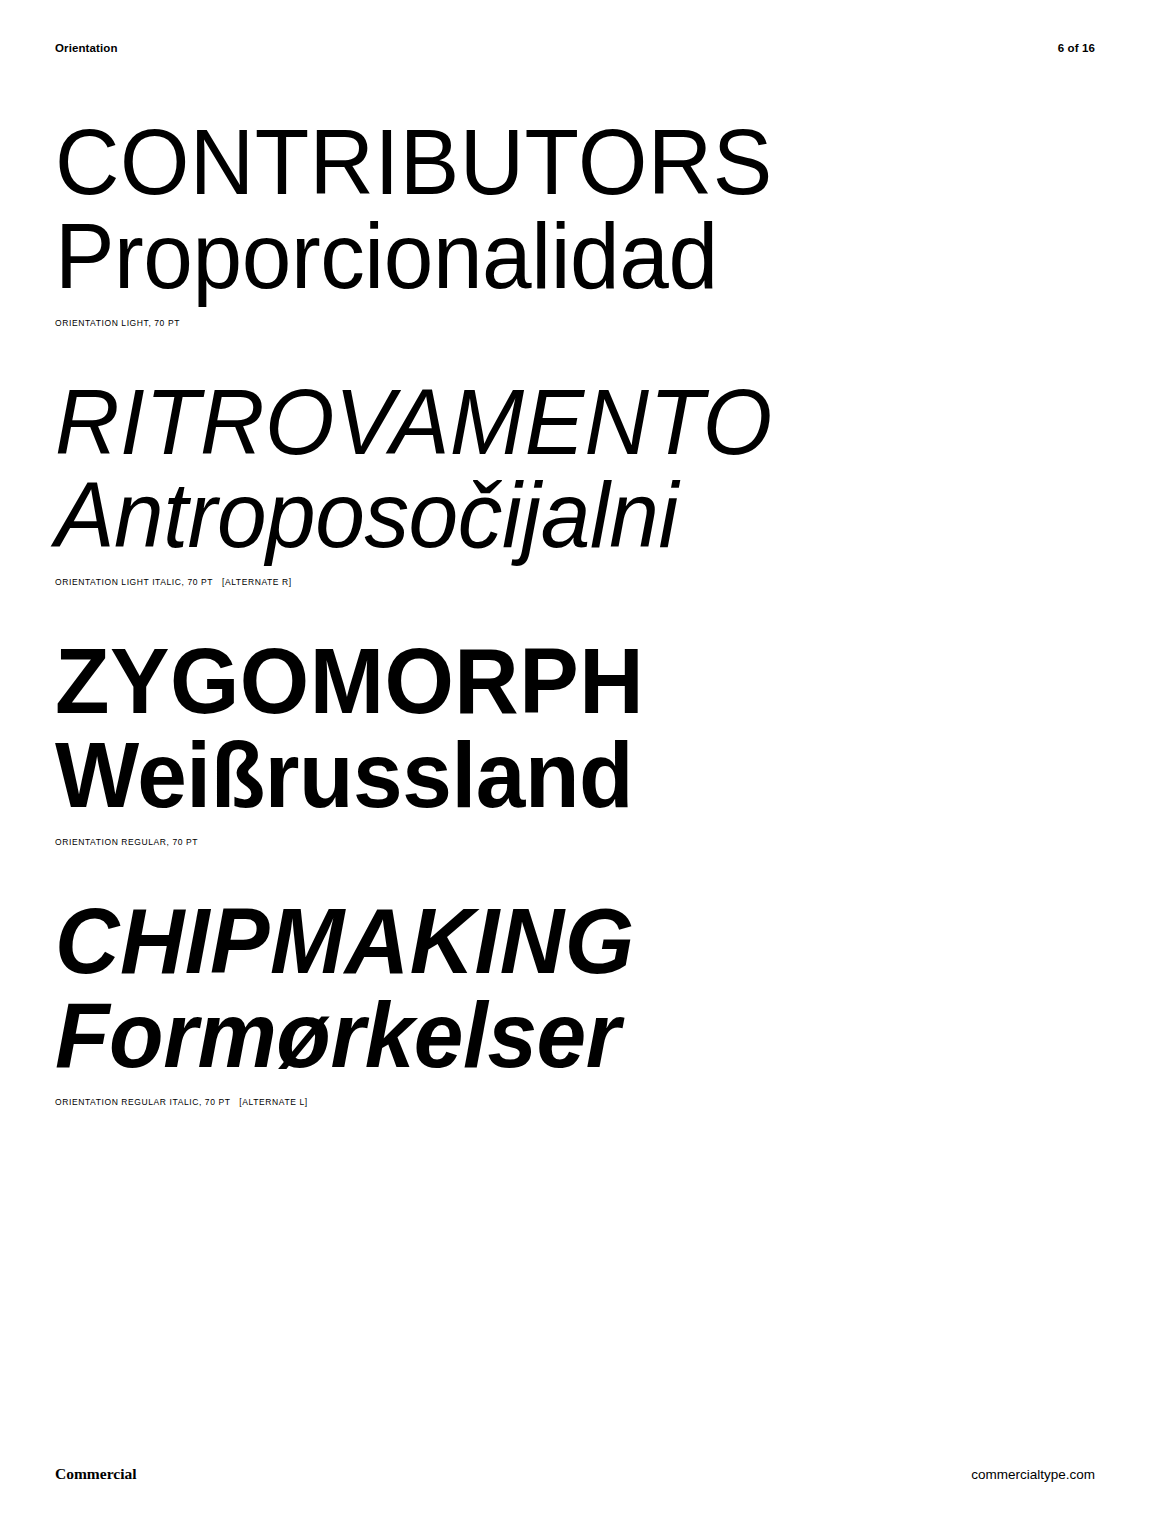Orientation 6 of 16
Contributors
Proporcionalidad
Orientation Light, 70 pt
Ritrovamento
Antroposočijalni
Orientation Light Italic, 70 pt [alternate R]
Zygomorph
Weißrussland
Orientation Regular, 70 pt
Chipmaking
Formørkelser
Orientation Regular Italic, 70 pt [alternate l]
Commercial commercialtype.com